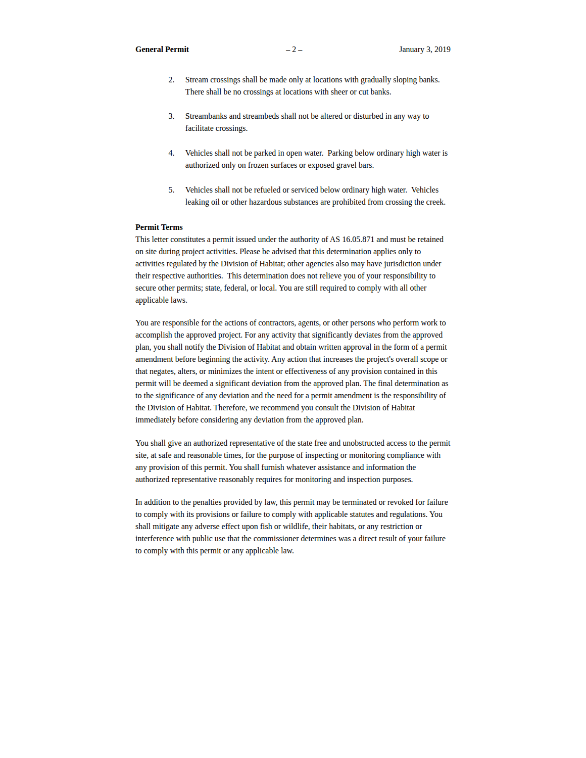General Permit
– 2 –
January 3, 2019
Stream crossings shall be made only at locations with gradually sloping banks. There shall be no crossings at locations with sheer or cut banks.
Streambanks and streambeds shall not be altered or disturbed in any way to facilitate crossings.
Vehicles shall not be parked in open water. Parking below ordinary high water is authorized only on frozen surfaces or exposed gravel bars.
Vehicles shall not be refueled or serviced below ordinary high water. Vehicles leaking oil or other hazardous substances are prohibited from crossing the creek.
Permit Terms
This letter constitutes a permit issued under the authority of AS 16.05.871 and must be retained on site during project activities. Please be advised that this determination applies only to activities regulated by the Division of Habitat; other agencies also may have jurisdiction under their respective authorities. This determination does not relieve you of your responsibility to secure other permits; state, federal, or local. You are still required to comply with all other applicable laws.
You are responsible for the actions of contractors, agents, or other persons who perform work to accomplish the approved project. For any activity that significantly deviates from the approved plan, you shall notify the Division of Habitat and obtain written approval in the form of a permit amendment before beginning the activity. Any action that increases the project's overall scope or that negates, alters, or minimizes the intent or effectiveness of any provision contained in this permit will be deemed a significant deviation from the approved plan. The final determination as to the significance of any deviation and the need for a permit amendment is the responsibility of the Division of Habitat. Therefore, we recommend you consult the Division of Habitat immediately before considering any deviation from the approved plan.
You shall give an authorized representative of the state free and unobstructed access to the permit site, at safe and reasonable times, for the purpose of inspecting or monitoring compliance with any provision of this permit. You shall furnish whatever assistance and information the authorized representative reasonably requires for monitoring and inspection purposes.
In addition to the penalties provided by law, this permit may be terminated or revoked for failure to comply with its provisions or failure to comply with applicable statutes and regulations. You shall mitigate any adverse effect upon fish or wildlife, their habitats, or any restriction or interference with public use that the commissioner determines was a direct result of your failure to comply with this permit or any applicable law.